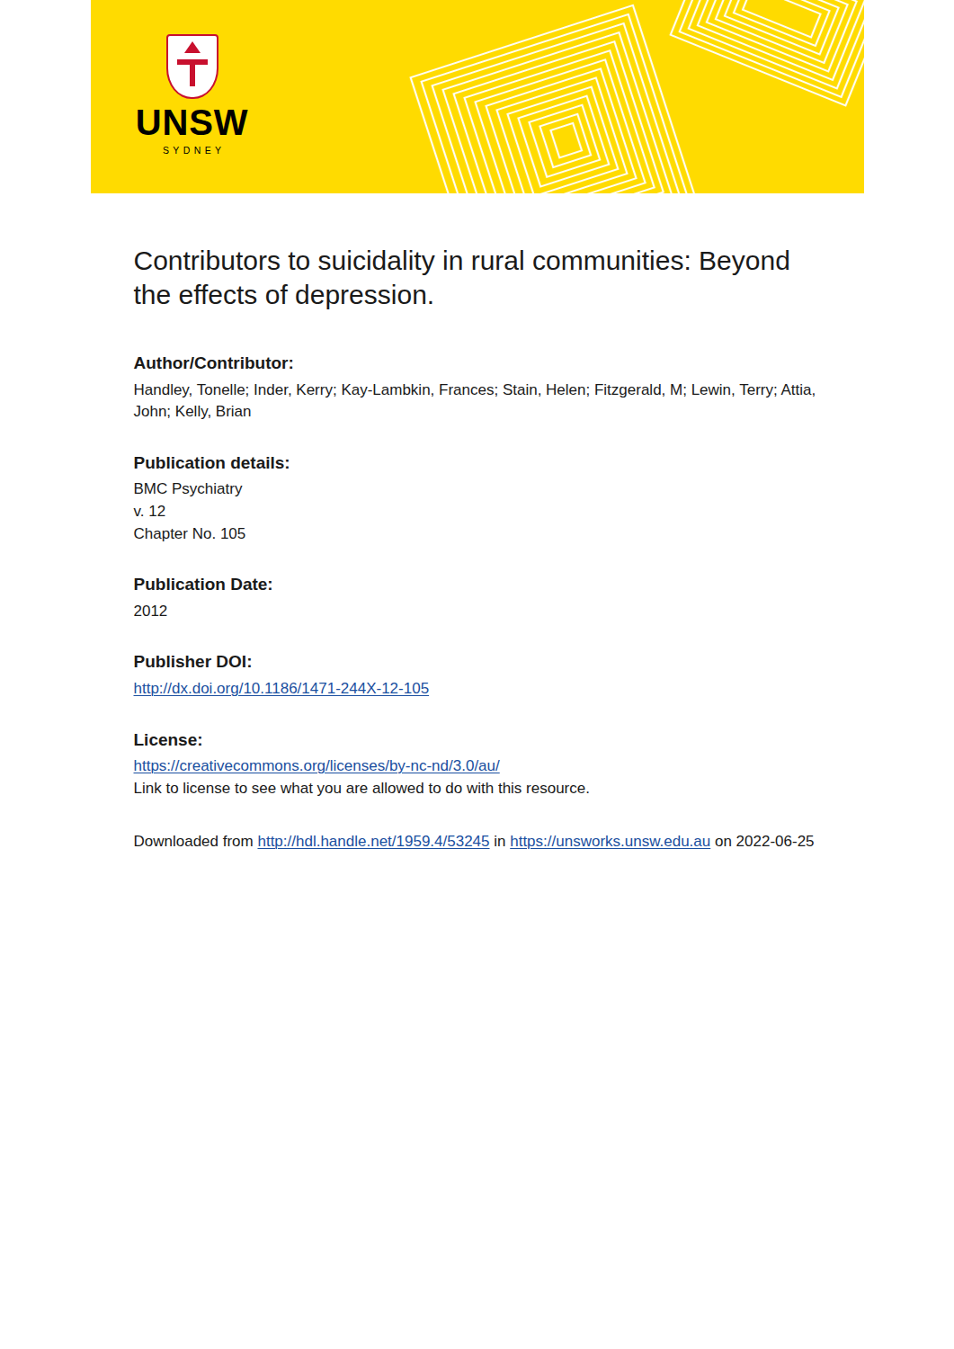UNSW
SYDNEY
Contributors to suicidality in rural communities: Beyond the effects of depression.
Author/Contributor:
Handley, Tonelle; Inder, Kerry; Kay-Lambkin, Frances; Stain, Helen; Fitzgerald, M; Lewin, Terry; Attia, John; Kelly, Brian
Publication details:
BMC Psychiatry
v. 12
Chapter No. 105
Publication Date:
2012
Publisher DOI:
http://dx.doi.org/10.1186/1471-244X-12-105
License:
https://creativecommons.org/licenses/by-nc-nd/3.0/au/
Link to license to see what you are allowed to do with this resource.
Downloaded from http://hdl.handle.net/1959.4/53245 in https://unsworks.unsw.edu.au on 2022-06-25